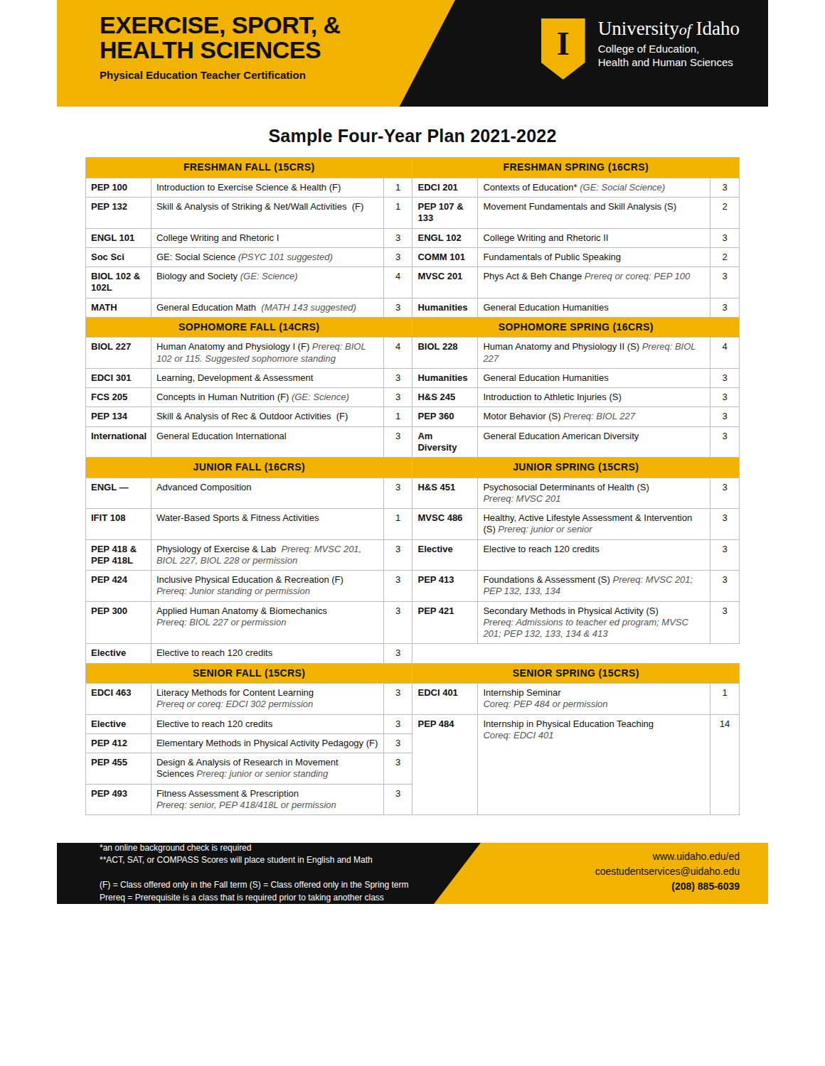Exercise, Sport, &
Health Sciences
Physical Education Teacher Certification
I
Universityof Idaho
College of Education,
Health and Human Sciences
Sample Four-Year Plan 2021-2022
| Freshman Fall (15crs) | Freshman Spring (16crs) |
| PEP 100 | Introduction to Exercise Science & Health (F) | 1 | EDCI 201 | Contexts of Education* (GE: Social Science) | 3 |
| PEP 132 | Skill & Analysis of Striking & Net/Wall Activities (F) | 1 | PEP 107 & 133 | Movement Fundamentals and Skill Analysis (S) | 2 |
| ENGL 101 | College Writing and Rhetoric I | 3 | ENGL 102 | College Writing and Rhetoric II | 3 |
| Soc Sci | GE: Social Science (PSYC 101 suggested) | 3 | COMM 101 | Fundamentals of Public Speaking | 2 |
| BIOL 102 & 102L | Biology and Society (GE: Science) | 4 | MVSC 201 | Phys Act & Beh Change Prereq or coreq: PEP 100 | 3 |
| MATH | General Education Math (MATH 143 suggested) | 3 | Humanities | General Education Humanities | 3 |
| Sophomore Fall (14crs) | Sophomore Spring (16crs) |
| BIOL 227 | Human Anatomy and Physiology I (F) Prereq: BIOL 102 or 115. Suggested sophomore standing | 4 | BIOL 228 | Human Anatomy and Physiology II (S) Prereq: BIOL 227 | 4 |
| EDCI 301 | Learning, Development & Assessment | 3 | Humanities | General Education Humanities | 3 |
| FCS 205 | Concepts in Human Nutrition (F) (GE: Science) | 3 | H&S 245 | Introduction to Athletic Injuries (S) | 3 |
| PEP 134 | Skill & Analysis of Rec & Outdoor Activities (F) | 1 | PEP 360 | Motor Behavior (S) Prereq: BIOL 227 | 3 |
| International | General Education International | 3 | Am Diversity | General Education American Diversity | 3 |
| Junior Fall (16crs) | Junior Spring (15crs) |
| ENGL — | Advanced Composition | 3 | H&S 451 | Psychosocial Determinants of Health (S) Prereq: MVSC 201 | 3 |
| IFIT 108 | Water-Based Sports & Fitness Activities | 1 | MVSC 486 | Healthy, Active Lifestyle Assessment & Intervention (S) Prereq: junior or senior | 3 |
| PEP 418 & PEP 418L | Physiology of Exercise & Lab Prereq: MVSC 201, BIOL 227, BIOL 228 or permission | 3 | Elective | Elective to reach 120 credits | 3 |
| PEP 424 | Inclusive Physical Education & Recreation (F) Prereq: Junior standing or permission | 3 | PEP 413 | Foundations & Assessment (S) Prereq: MVSC 201; PEP 132, 133, 134 | 3 |
| PEP 300 | Applied Human Anatomy & Biomechanics Prereq: BIOL 227 or permission | 3 | PEP 421 | Secondary Methods in Physical Activity (S) Prereq: Admissions to teacher ed program; MVSC 201; PEP 132, 133, 134 & 413 | 3 |
| Elective | Elective to reach 120 credits | 3 | | | |
| Senior Fall (15crs) | Senior Spring (15crs) |
| EDCI 463 | Literacy Methods for Content Learning Prereq or coreq: EDCI 302 permission | 3 | EDCI 401 | Internship Seminar Coreq: PEP 484 or permission | 1 |
| Elective | Elective to reach 120 credits | 3 | PEP 484 | Internship in Physical Education Teaching Coreq: EDCI 401 | 14 |
| PEP 412 | Elementary Methods in Physical Activity Pedagogy (F) | 3 |
| PEP 455 | Design & Analysis of Research in Movement Sciences Prereq: junior or senior standing | 3 |
| PEP 493 | Fitness Assessment & Prescription Prereq: senior, PEP 418/418L or permission | 3 |
*an online background check is required
**ACT, SAT, or COMPASS Scores will place student in English and Math
(F) = Class offered only in the Fall term (S) = Class offered only in the Spring term
Prereq = Prerequisite is a class that is required prior to taking another class
www.uidaho.edu/ed
coestudentservices@uidaho.edu
(208) 885-6039